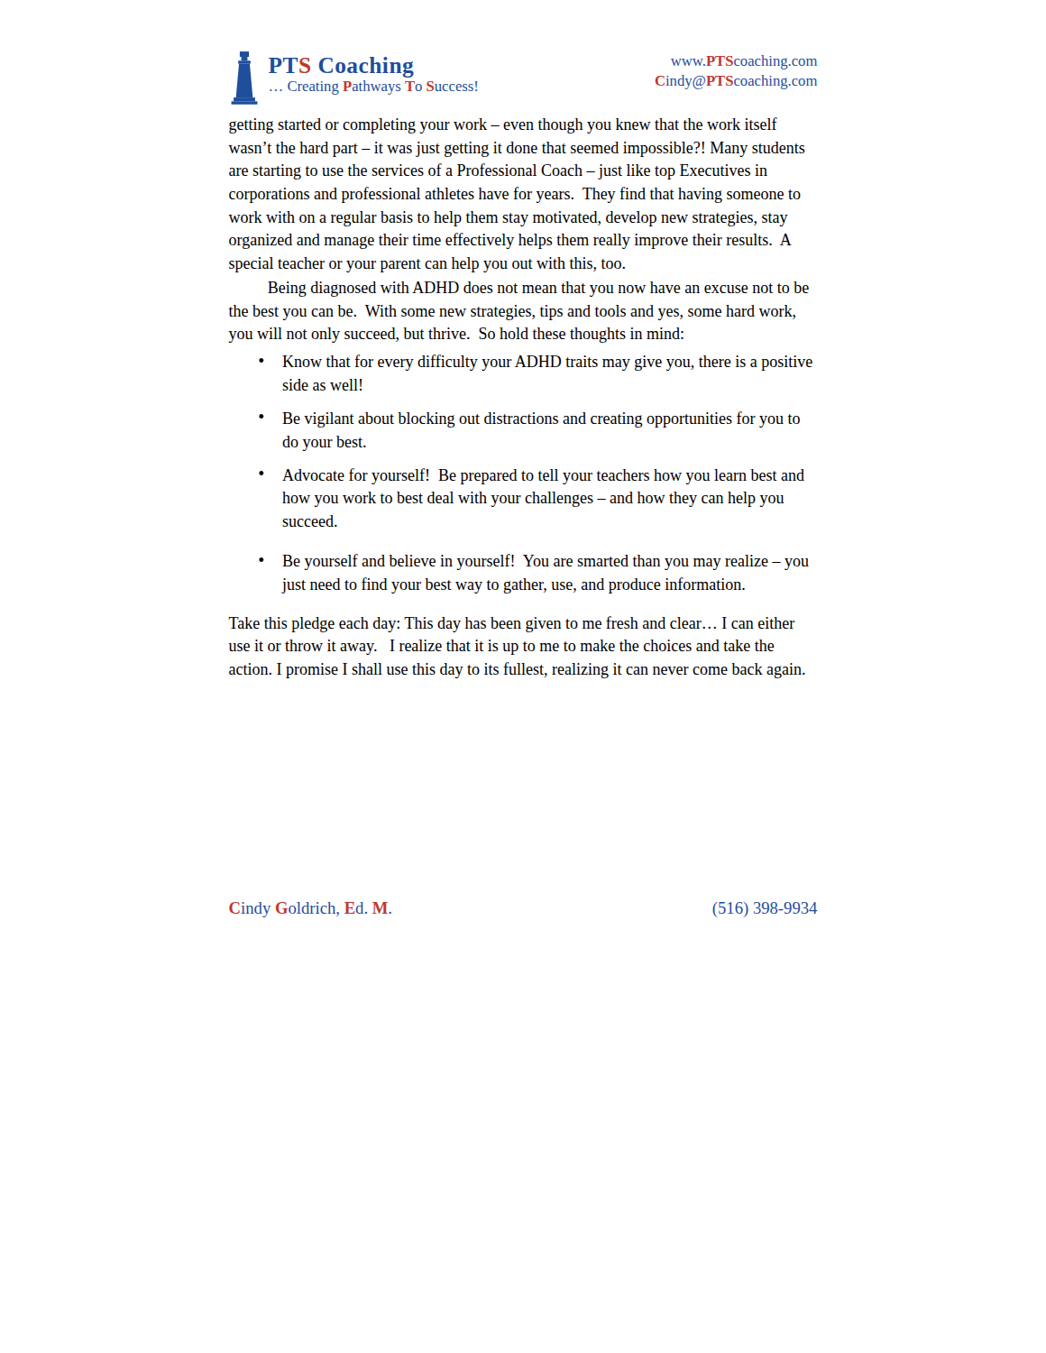PTS Coaching
… Creating Pathways To Success!
www.PTScoaching.com
Cindy@PTScoaching.com
getting started or completing your work – even though you knew that the work itself wasn’t the hard part – it was just getting it done that seemed impossible?! Many students are starting to use the services of a Professional Coach – just like top Executives in corporations and professional athletes have for years. They find that having someone to work with on a regular basis to help them stay motivated, develop new strategies, stay organized and manage their time effectively helps them really improve their results. A special teacher or your parent can help you out with this, too.
Being diagnosed with ADHD does not mean that you now have an excuse not to be the best you can be. With some new strategies, tips and tools and yes, some hard work, you will not only succeed, but thrive. So hold these thoughts in mind:
Know that for every difficulty your ADHD traits may give you, there is a positive side as well!
Be vigilant about blocking out distractions and creating opportunities for you to do your best.
Advocate for yourself! Be prepared to tell your teachers how you learn best and how you work to best deal with your challenges – and how they can help you succeed.
Be yourself and believe in yourself! You are smarted than you may realize – you just need to find your best way to gather, use, and produce information.
Take this pledge each day: This day has been given to me fresh and clear… I can either use it or throw it away. I realize that it is up to me to make the choices and take the action. I promise I shall use this day to its fullest, realizing it can never come back again.
Cindy Goldrich, Ed. M.
(516) 398-9934